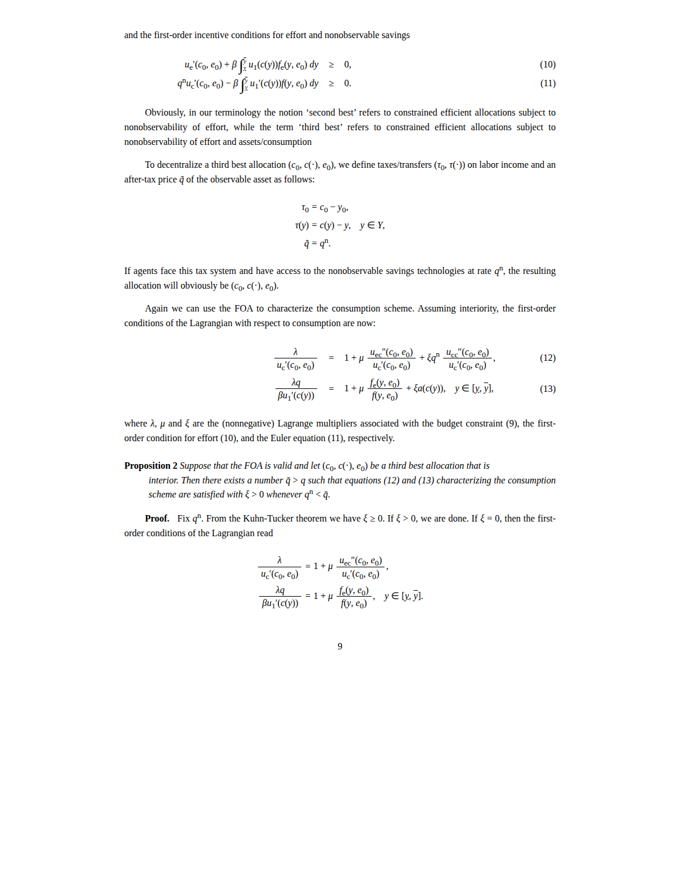and the first-order incentive conditions for effort and nonobservable savings
| u e ′( c 0 , e 0 ) + β ∫ y y u 1 ( c ( y )) f e ( y , e 0 ) dy | ≥ | 0, | (10) |
| q n u c ′( c 0 , e 0 ) − β ∫ y y u 1 ′( c ( y )) f ( y , e 0 ) dy | ≥ | 0. | (11) |
Obviously, in our terminology the notion ‘second best’ refers to constrained efficient allocations subject to nonobservability of effort, while the term ‘third best’ refers to constrained efficient allocations subject to nonobservability of effort and assets/consumption
To decentralize a third best allocation (c0, c(·), e0), we define taxes/transfers (τ0, τ(·)) on labor income and an after-tax price q̃ of the observable asset as follows:
| τ 0 | = | c 0 − y 0 , |
| τ ( y ) | = | c ( y ) − y , y ∈ Y , |
| q̃ | = | q n . |
If agents face this tax system and have access to the nonobservable savings technologies at rate qn, the resulting allocation will obviously be (c0, c(·), e0).
Again we can use the FOA to characterize the consumption scheme. Assuming interiority, the first-order conditions of the Lagrangian with respect to consumption are now:
| λ u c ′( c 0 , e 0 ) | = | 1 + μ u ec ″( c 0 , e 0 ) u c ′( c 0 , e 0 ) + ξq n u cc ″( c 0 , e 0 ) u c ′( c 0 , e 0 ) , | (12) |
| λq βu 1 ′( c ( y )) | = | 1 + μ f e ( y , e 0 ) f ( y , e 0 ) + ξa ( c ( y )), y ∈ [ y , y ], | (13) |
where λ, μ and ξ are the (nonnegative) Lagrange multipliers associated with the budget constraint (9), the first-order condition for effort (10), and the Euler equation (11), respectively.
Proposition 2 Suppose that the FOA is valid and let (c0, c(·), e0) be a third best allocation that is
interior. Then there exists a number q̄ > q such that equations (12) and (13) characterizing the consumption scheme are satisfied with ξ > 0 whenever qn < q̄.
Proof. Fix qn. From the Kuhn-Tucker theorem we have ξ ≥ 0. If ξ > 0, we are done. If ξ = 0, then the first-order conditions of the Lagrangian read
| λ u c ′( c 0 , e 0 ) | = | 1 + μ u ec ″( c 0 , e 0 ) u c ′( c 0 , e 0 ) , |
| λq βu 1 ′( c ( y )) | = | 1 + μ f e ( y , e 0 ) f ( y , e 0 ) , y ∈ [ y , y ]. |
9